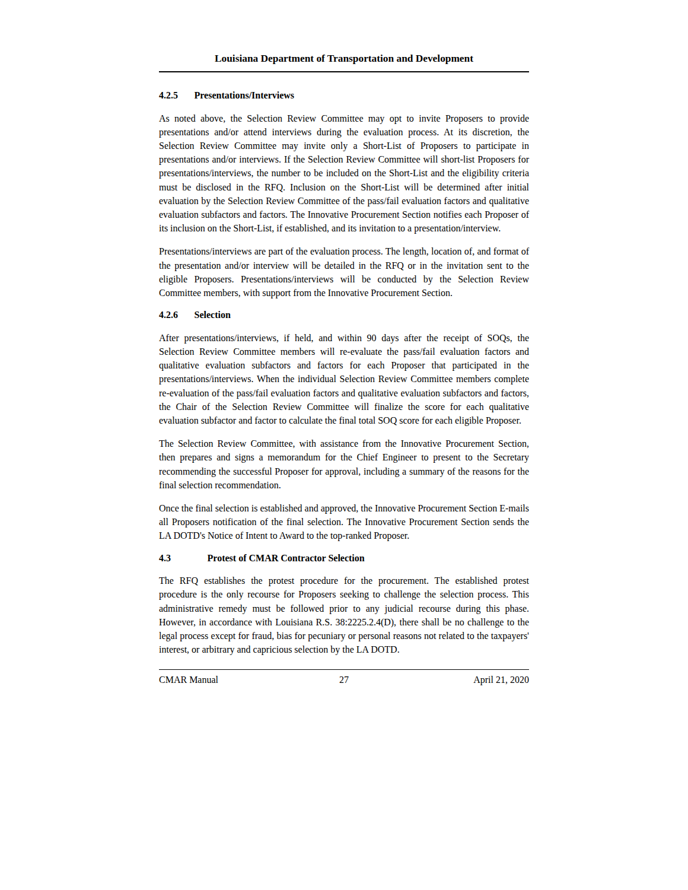Louisiana Department of Transportation and Development
4.2.5 Presentations/Interviews
As noted above, the Selection Review Committee may opt to invite Proposers to provide presentations and/or attend interviews during the evaluation process. At its discretion, the Selection Review Committee may invite only a Short-List of Proposers to participate in presentations and/or interviews. If the Selection Review Committee will short-list Proposers for presentations/interviews, the number to be included on the Short-List and the eligibility criteria must be disclosed in the RFQ. Inclusion on the Short-List will be determined after initial evaluation by the Selection Review Committee of the pass/fail evaluation factors and qualitative evaluation subfactors and factors. The Innovative Procurement Section notifies each Proposer of its inclusion on the Short-List, if established, and its invitation to a presentation/interview.
Presentations/interviews are part of the evaluation process. The length, location of, and format of the presentation and/or interview will be detailed in the RFQ or in the invitation sent to the eligible Proposers. Presentations/interviews will be conducted by the Selection Review Committee members, with support from the Innovative Procurement Section.
4.2.6 Selection
After presentations/interviews, if held, and within 90 days after the receipt of SOQs, the Selection Review Committee members will re-evaluate the pass/fail evaluation factors and qualitative evaluation subfactors and factors for each Proposer that participated in the presentations/interviews. When the individual Selection Review Committee members complete re-evaluation of the pass/fail evaluation factors and qualitative evaluation subfactors and factors, the Chair of the Selection Review Committee will finalize the score for each qualitative evaluation subfactor and factor to calculate the final total SOQ score for each eligible Proposer.
The Selection Review Committee, with assistance from the Innovative Procurement Section, then prepares and signs a memorandum for the Chief Engineer to present to the Secretary recommending the successful Proposer for approval, including a summary of the reasons for the final selection recommendation.
Once the final selection is established and approved, the Innovative Procurement Section E-mails all Proposers notification of the final selection. The Innovative Procurement Section sends the LA DOTD's Notice of Intent to Award to the top-ranked Proposer.
4.3 Protest of CMAR Contractor Selection
The RFQ establishes the protest procedure for the procurement. The established protest procedure is the only recourse for Proposers seeking to challenge the selection process. This administrative remedy must be followed prior to any judicial recourse during this phase. However, in accordance with Louisiana R.S. 38:2225.2.4(D), there shall be no challenge to the legal process except for fraud, bias for pecuniary or personal reasons not related to the taxpayers' interest, or arbitrary and capricious selection by the LA DOTD.
CMAR Manual
27
April 21, 2020